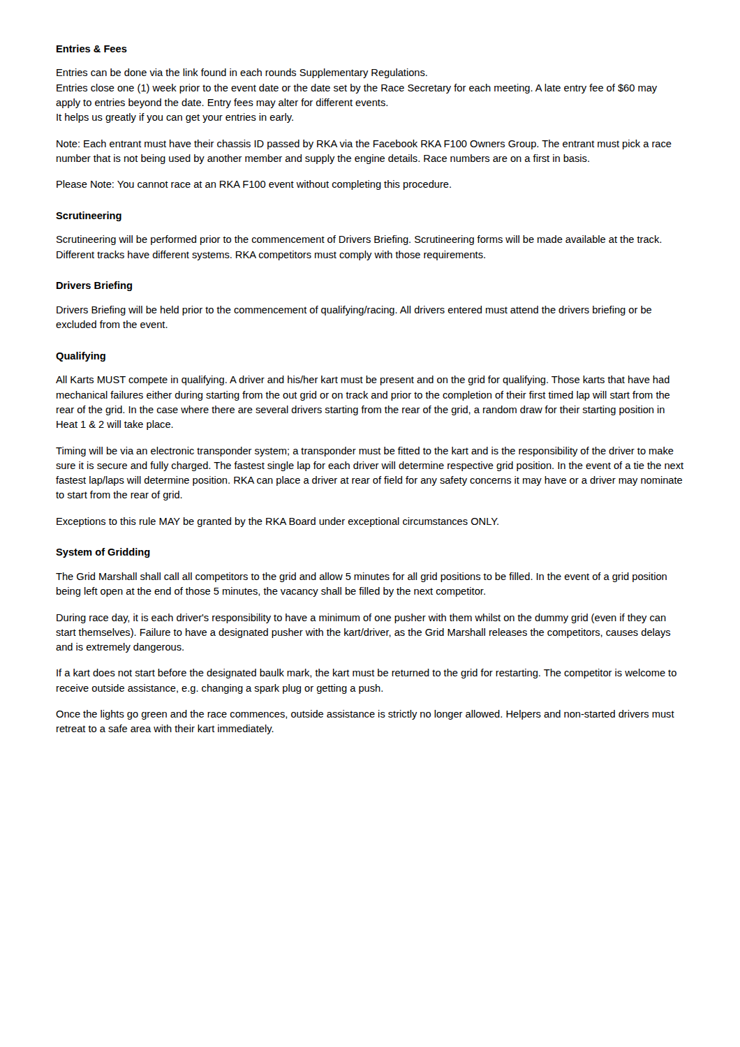Entries & Fees
Entries can be done via the link found in each rounds Supplementary Regulations.
Entries close one (1) week prior to the event date or the date set by the Race Secretary for each meeting. A late entry fee of $60 may apply to entries beyond the date. Entry fees may alter for different events.
It helps us greatly if you can get your entries in early.
Note: Each entrant must have their chassis ID passed by RKA via the Facebook RKA F100 Owners Group. The entrant must pick a race number that is not being used by another member and supply the engine details. Race numbers are on a first in basis.
Please Note: You cannot race at an RKA F100 event without completing this procedure.
Scrutineering
Scrutineering will be performed prior to the commencement of Drivers Briefing. Scrutineering forms will be made available at the track. Different tracks have different systems. RKA competitors must comply with those requirements.
Drivers Briefing
Drivers Briefing will be held prior to the commencement of qualifying/racing. All drivers entered must attend the drivers briefing or be excluded from the event.
Qualifying
All Karts MUST compete in qualifying. A driver and his/her kart must be present and on the grid for qualifying. Those karts that have had mechanical failures either during starting from the out grid or on track and prior to the completion of their first timed lap will start from the rear of the grid. In the case where there are several drivers starting from the rear of the grid, a random draw for their starting position in Heat 1 & 2 will take place.
Timing will be via an electronic transponder system; a transponder must be fitted to the kart and is the responsibility of the driver to make sure it is secure and fully charged. The fastest single lap for each driver will determine respective grid position. In the event of a tie the next fastest lap/laps will determine position. RKA can place a driver at rear of field for any safety concerns it may have or a driver may nominate to start from the rear of grid.
Exceptions to this rule MAY be granted by the RKA Board under exceptional circumstances ONLY.
System of Gridding
The Grid Marshall shall call all competitors to the grid and allow 5 minutes for all grid positions to be filled. In the event of a grid position being left open at the end of those 5 minutes, the vacancy shall be filled by the next competitor.
During race day, it is each driver's responsibility to have a minimum of one pusher with them whilst on the dummy grid (even if they can start themselves). Failure to have a designated pusher with the kart/driver, as the Grid Marshall releases the competitors, causes delays and is extremely dangerous.
If a kart does not start before the designated baulk mark, the kart must be returned to the grid for restarting. The competitor is welcome to receive outside assistance, e.g. changing a spark plug or getting a push.
Once the lights go green and the race commences, outside assistance is strictly no longer allowed. Helpers and non-started drivers must retreat to a safe area with their kart immediately.